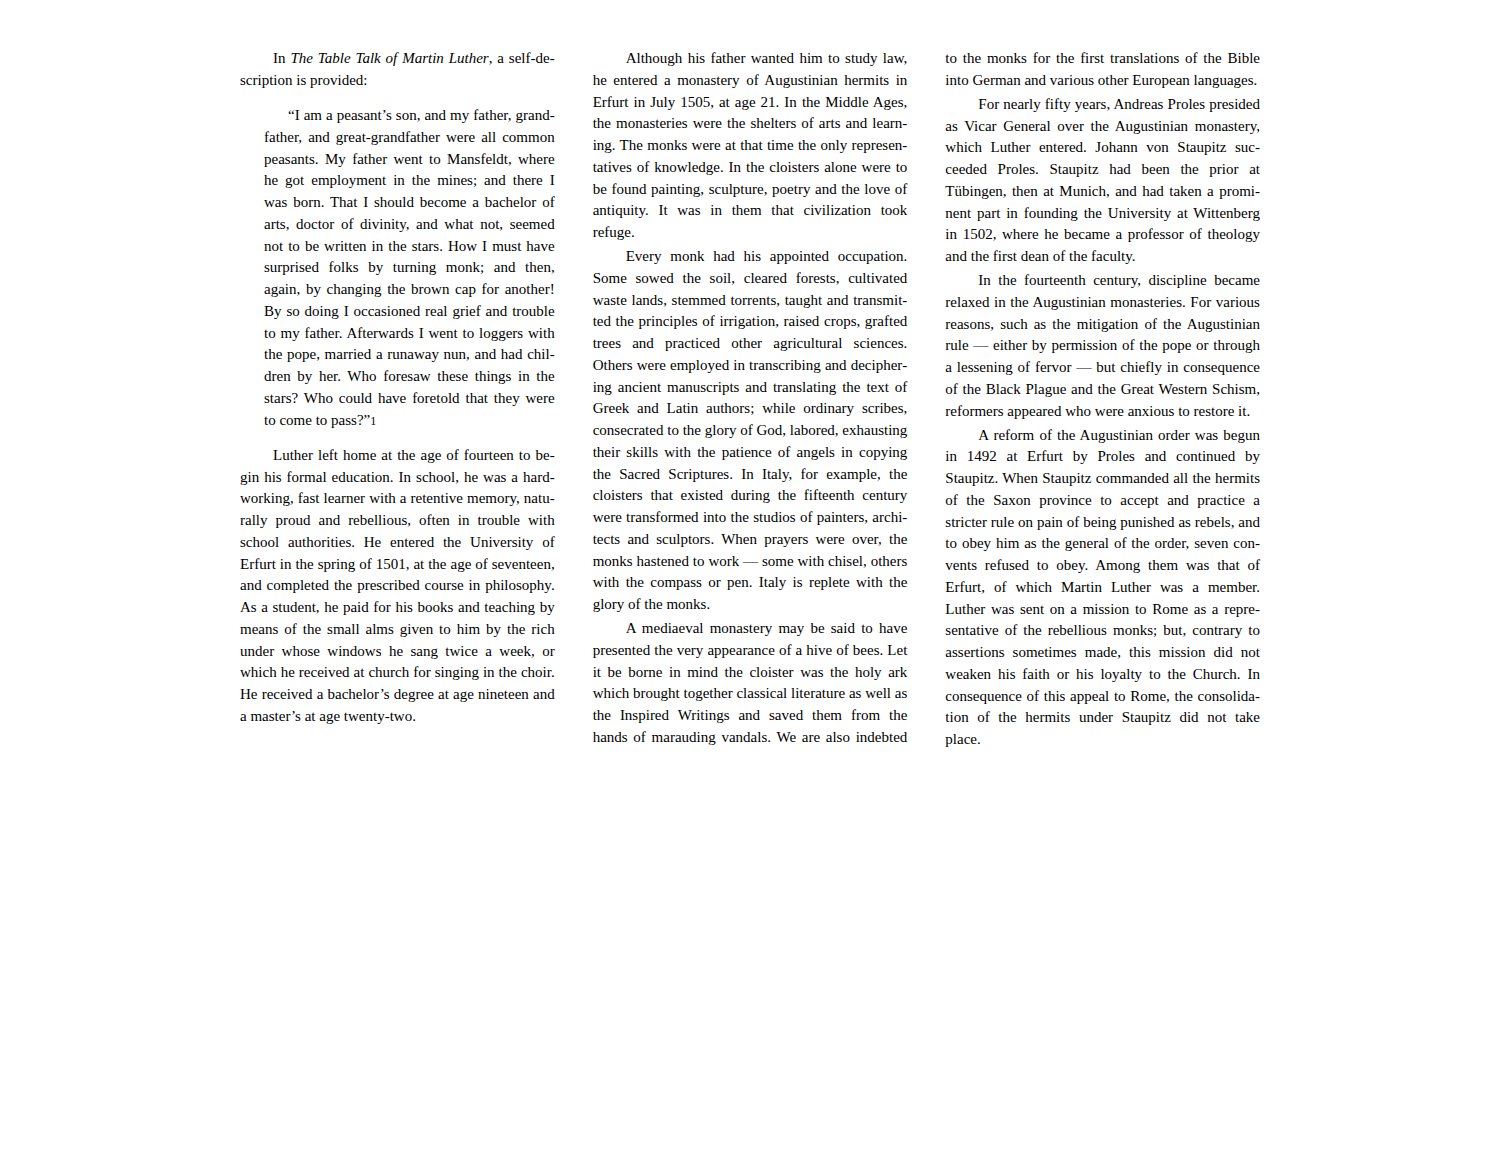In The Table Talk of Martin Luther, a self-description is provided:
“I am a peasant’s son, and my father, grandfather, and great-grandfather were all common peasants. My father went to Mansfeldt, where he got employment in the mines; and there I was born. That I should become a bachelor of arts, doctor of divinity, and what not, seemed not to be written in the stars. How I must have surprised folks by turning monk; and then, again, by changing the brown cap for another! By so doing I occasioned real grief and trouble to my father. Afterwards I went to loggers with the pope, married a runaway nun, and had children by her. Who foresaw these things in the stars? Who could have foretold that they were to come to pass?”1
Luther left home at the age of fourteen to begin his formal education. In school, he was a hard-working, fast learner with a retentive memory, naturally proud and rebellious, often in trouble with school authorities. He entered the University of Erfurt in the spring of 1501, at the age of seventeen, and completed the prescribed course in philosophy. As a student, he paid for his books and teaching by means of the small alms given to him by the rich under whose windows he sang twice a week, or which he received at church for singing in the choir. He received a bachelor’s degree at age nineteen and a master’s at age twenty-two.
Although his father wanted him to study law, he entered a monastery of Augustinian hermits in Erfurt in July 1505, at age 21. In the Middle Ages, the monasteries were the shelters of arts and learning. The monks were at that time the only representatives of knowledge. In the cloisters alone were to be found painting, sculpture, poetry and the love of antiquity. It was in them that civilization took refuge.
Every monk had his appointed occupation. Some sowed the soil, cleared forests, cultivated waste lands, stemmed torrents, taught and transmitted the principles of irrigation, raised crops, grafted trees and practiced other agricultural sciences. Others were employed in transcribing and deciphering ancient manuscripts and translating the text of Greek and Latin authors; while ordinary scribes, consecrated to the glory of God, labored, exhausting their skills with the patience of angels in copying the Sacred Scriptures. In Italy, for example, the cloisters that existed during the fifteenth century were transformed into the studios of painters, architects and sculptors. When prayers were over, the monks hastened to work — some with chisel, others with the compass or pen. Italy is replete with the glory of the monks.
A mediaeval monastery may be said to have presented the very appearance of a hive of bees. Let it be borne in mind the cloister was the holy ark which brought together classical literature as well as the Inspired Writings and saved them from the hands of marauding vandals. We are also indebted to the monks for the first translations of the Bible into German and various other European languages.
For nearly fifty years, Andreas Proles presided as Vicar General over the Augustinian monastery, which Luther entered. Johann von Staupitz succeeded Proles. Staupitz had been the prior at Tübingen, then at Munich, and had taken a prominent part in founding the University at Wittenberg in 1502, where he became a professor of theology and the first dean of the faculty.
In the fourteenth century, discipline became relaxed in the Augustinian monasteries. For various reasons, such as the mitigation of the Augustinian rule — either by permission of the pope or through a lessening of fervor — but chiefly in consequence of the Black Plague and the Great Western Schism, reformers appeared who were anxious to restore it.
A reform of the Augustinian order was begun in 1492 at Erfurt by Proles and continued by Staupitz. When Staupitz commanded all the hermits of the Saxon province to accept and practice a stricter rule on pain of being punished as rebels, and to obey him as the general of the order, seven convents refused to obey. Among them was that of Erfurt, of which Martin Luther was a member. Luther was sent on a mission to Rome as a representative of the rebellious monks; but, contrary to assertions sometimes made, this mission did not weaken his faith or his loyalty to the Church. In consequence of this appeal to Rome, the consolidation of the hermits under Staupitz did not take place.